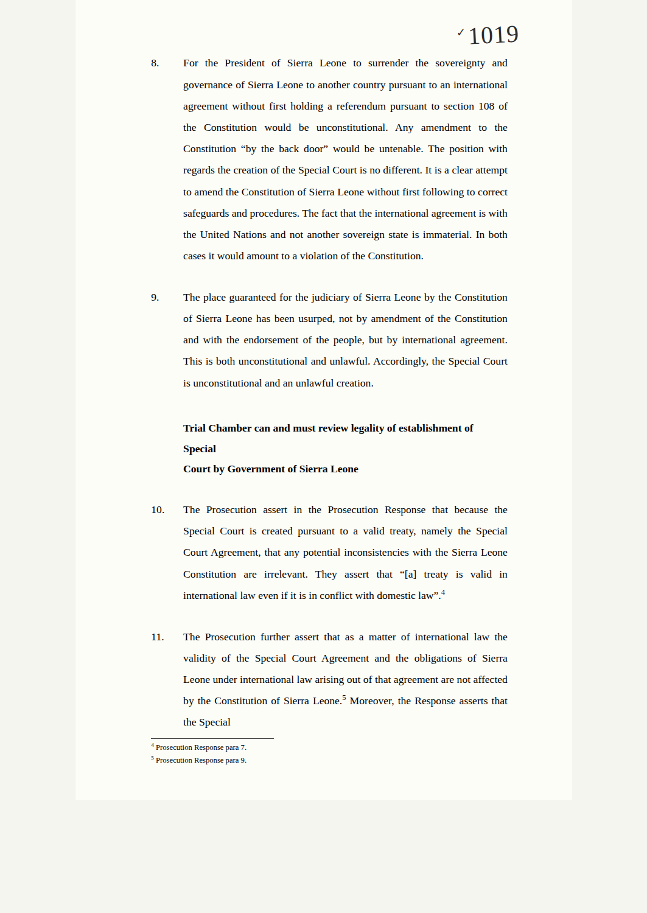✓1019
8. For the President of Sierra Leone to surrender the sovereignty and governance of Sierra Leone to another country pursuant to an international agreement without first holding a referendum pursuant to section 108 of the Constitution would be unconstitutional. Any amendment to the Constitution “by the back door” would be untenable. The position with regards the creation of the Special Court is no different. It is a clear attempt to amend the Constitution of Sierra Leone without first following to correct safeguards and procedures. The fact that the international agreement is with the United Nations and not another sovereign state is immaterial. In both cases it would amount to a violation of the Constitution.
9. The place guaranteed for the judiciary of Sierra Leone by the Constitution of Sierra Leone has been usurped, not by amendment of the Constitution and with the endorsement of the people, but by international agreement. This is both unconstitutional and unlawful. Accordingly, the Special Court is unconstitutional and an unlawful creation.
Trial Chamber can and must review legality of establishment of Special
Court by Government of Sierra Leone
10. The Prosecution assert in the Prosecution Response that because the Special Court is created pursuant to a valid treaty, namely the Special Court Agreement, that any potential inconsistencies with the Sierra Leone Constitution are irrelevant. They assert that “[a] treaty is valid in international law even if it is in conflict with domestic law”.4
11. The Prosecution further assert that as a matter of international law the validity of the Special Court Agreement and the obligations of Sierra Leone under international law arising out of that agreement are not affected by the Constitution of Sierra Leone.5 Moreover, the Response asserts that the Special
4 Prosecution Response para 7.
5 Prosecution Response para 9.